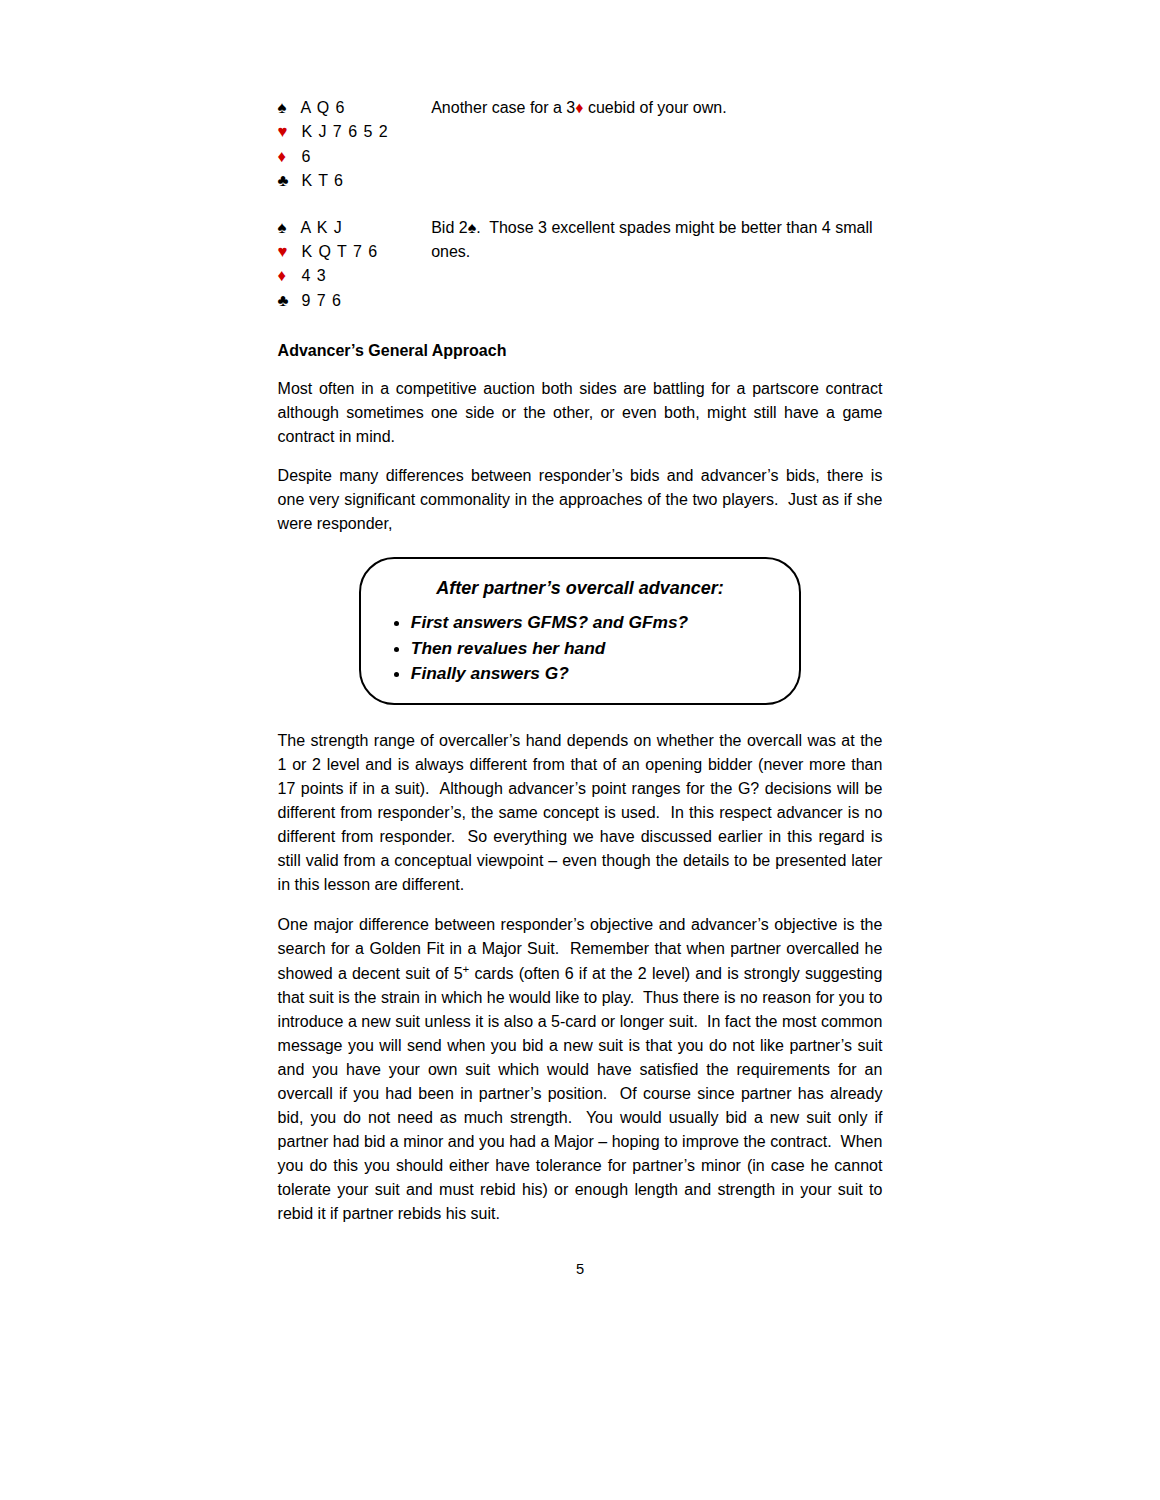♠ A Q 6
♥ K J 7 6 5 2
♦ 6
♣ K T 6
Another case for a 3♦ cuebid of your own.
♠ A K J
♥ K Q T 7 6
♦ 4 3
♣ 9 7 6
Bid 2♠. Those 3 excellent spades might be better than 4 small ones.
Advancer’s General Approach
Most often in a competitive auction both sides are battling for a partscore contract although sometimes one side or the other, or even both, might still have a game contract in mind.
Despite many differences between responder’s bids and advancer’s bids, there is one very significant commonality in the approaches of the two players. Just as if she were responder,
After partner’s overcall advancer:
First answers GFMS? and GFms?
Then revalues her hand
Finally answers G?
The strength range of overcaller’s hand depends on whether the overcall was at the 1 or 2 level and is always different from that of an opening bidder (never more than 17 points if in a suit). Although advancer’s point ranges for the G? decisions will be different from responder’s, the same concept is used. In this respect advancer is no different from responder. So everything we have discussed earlier in this regard is still valid from a conceptual viewpoint – even though the details to be presented later in this lesson are different.
One major difference between responder’s objective and advancer’s objective is the search for a Golden Fit in a Major Suit. Remember that when partner overcalled he showed a decent suit of 5+ cards (often 6 if at the 2 level) and is strongly suggesting that suit is the strain in which he would like to play. Thus there is no reason for you to introduce a new suit unless it is also a 5-card or longer suit. In fact the most common message you will send when you bid a new suit is that you do not like partner’s suit and you have your own suit which would have satisfied the requirements for an overcall if you had been in partner’s position. Of course since partner has already bid, you do not need as much strength. You would usually bid a new suit only if partner had bid a minor and you had a Major – hoping to improve the contract. When you do this you should either have tolerance for partner’s minor (in case he cannot tolerate your suit and must rebid his) or enough length and strength in your suit to rebid it if partner rebids his suit.
5